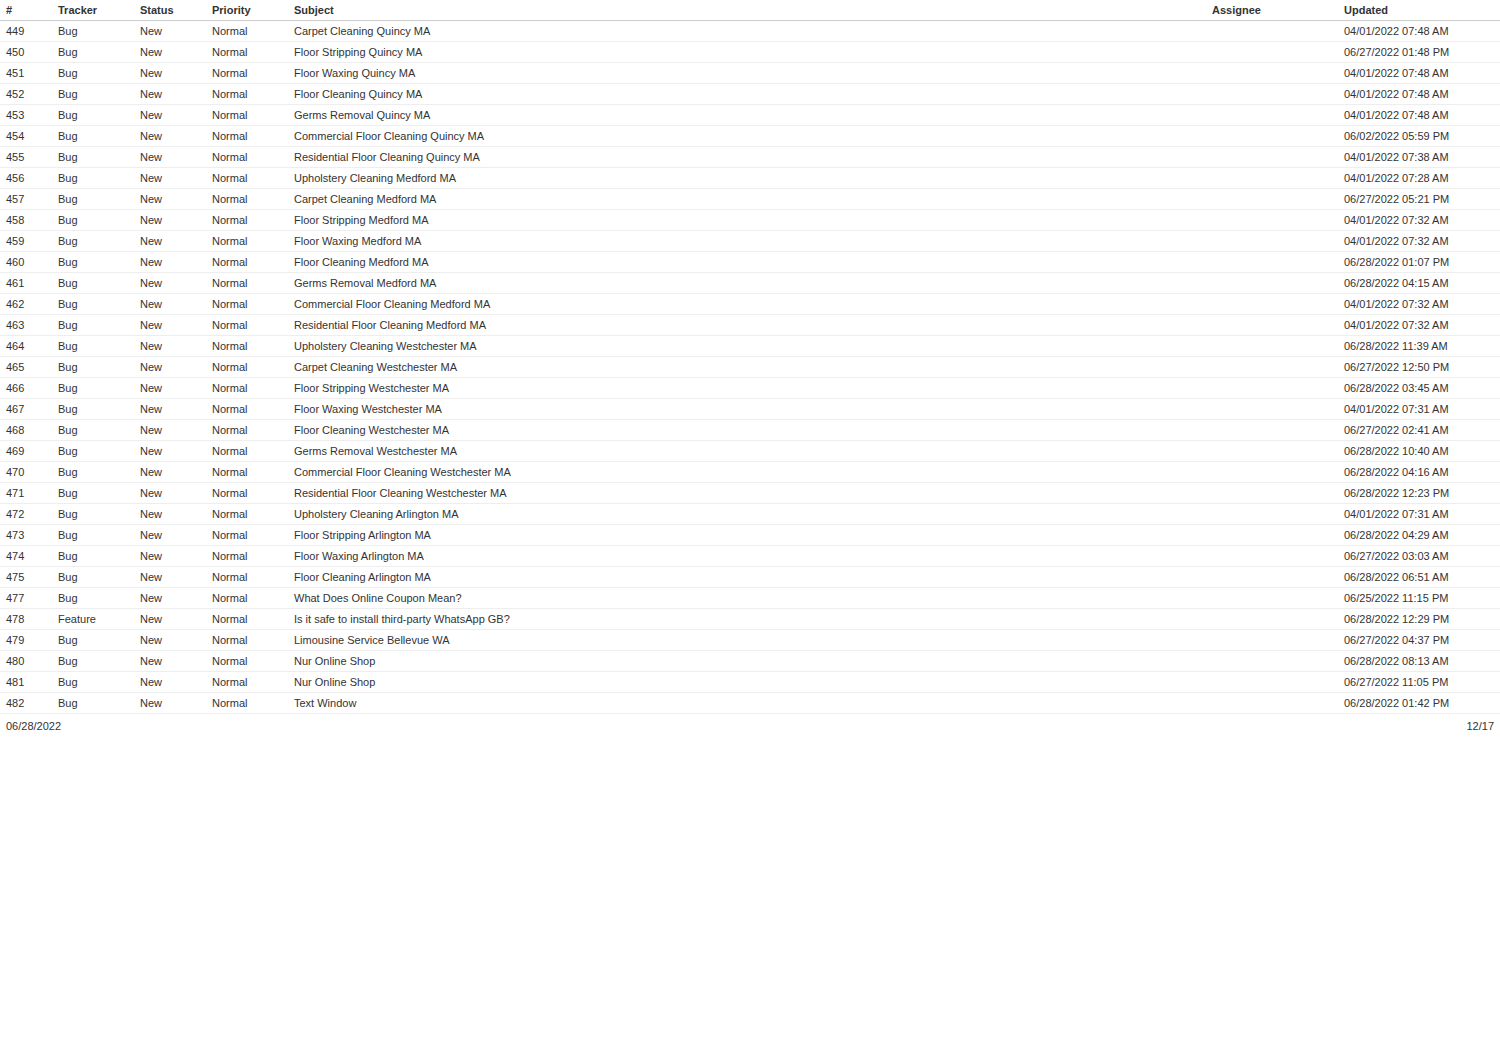| # | Tracker | Status | Priority | Subject | Assignee | Updated |
| --- | --- | --- | --- | --- | --- | --- |
| 449 | Bug | New | Normal | Carpet Cleaning Quincy MA | | 04/01/2022 07:48 AM |
| 450 | Bug | New | Normal | Floor Stripping Quincy MA | | 06/27/2022 01:48 PM |
| 451 | Bug | New | Normal | Floor Waxing Quincy MA | | 04/01/2022 07:48 AM |
| 452 | Bug | New | Normal | Floor Cleaning Quincy MA | | 04/01/2022 07:48 AM |
| 453 | Bug | New | Normal | Germs Removal Quincy MA | | 04/01/2022 07:48 AM |
| 454 | Bug | New | Normal | Commercial Floor Cleaning Quincy MA | | 06/02/2022 05:59 PM |
| 455 | Bug | New | Normal | Residential Floor Cleaning Quincy MA | | 04/01/2022 07:38 AM |
| 456 | Bug | New | Normal | Upholstery Cleaning Medford MA | | 04/01/2022 07:28 AM |
| 457 | Bug | New | Normal | Carpet Cleaning Medford MA | | 06/27/2022 05:21 PM |
| 458 | Bug | New | Normal | Floor Stripping Medford MA | | 04/01/2022 07:32 AM |
| 459 | Bug | New | Normal | Floor Waxing Medford MA | | 04/01/2022 07:32 AM |
| 460 | Bug | New | Normal | Floor Cleaning Medford MA | | 06/28/2022 01:07 PM |
| 461 | Bug | New | Normal | Germs Removal Medford MA | | 06/28/2022 04:15 AM |
| 462 | Bug | New | Normal | Commercial Floor Cleaning Medford MA | | 04/01/2022 07:32 AM |
| 463 | Bug | New | Normal | Residential Floor Cleaning Medford MA | | 04/01/2022 07:32 AM |
| 464 | Bug | New | Normal | Upholstery Cleaning Westchester MA | | 06/28/2022 11:39 AM |
| 465 | Bug | New | Normal | Carpet Cleaning Westchester MA | | 06/27/2022 12:50 PM |
| 466 | Bug | New | Normal | Floor Stripping Westchester MA | | 06/28/2022 03:45 AM |
| 467 | Bug | New | Normal | Floor Waxing Westchester MA | | 04/01/2022 07:31 AM |
| 468 | Bug | New | Normal | Floor Cleaning Westchester MA | | 06/27/2022 02:41 AM |
| 469 | Bug | New | Normal | Germs Removal Westchester MA | | 06/28/2022 10:40 AM |
| 470 | Bug | New | Normal | Commercial Floor Cleaning Westchester MA | | 06/28/2022 04:16 AM |
| 471 | Bug | New | Normal | Residential Floor Cleaning Westchester MA | | 06/28/2022 12:23 PM |
| 472 | Bug | New | Normal | Upholstery Cleaning Arlington MA | | 04/01/2022 07:31 AM |
| 473 | Bug | New | Normal | Floor Stripping Arlington MA | | 06/28/2022 04:29 AM |
| 474 | Bug | New | Normal | Floor Waxing Arlington MA | | 06/27/2022 03:03 AM |
| 475 | Bug | New | Normal | Floor Cleaning Arlington MA | | 06/28/2022 06:51 AM |
| 477 | Bug | New | Normal | What Does Online Coupon Mean? | | 06/25/2022 11:15 PM |
| 478 | Feature | New | Normal | Is it safe to install third-party WhatsApp GB? | | 06/28/2022 12:29 PM |
| 479 | Bug | New | Normal | Limousine Service Bellevue WA | | 06/27/2022 04:37 PM |
| 480 | Bug | New | Normal | Nur Online Shop | | 06/28/2022 08:13 AM |
| 481 | Bug | New | Normal | Nur Online Shop | | 06/27/2022 11:05 PM |
| 482 | Bug | New | Normal | Text Window | | 06/28/2022 01:42 PM |
06/28/2022 12/17